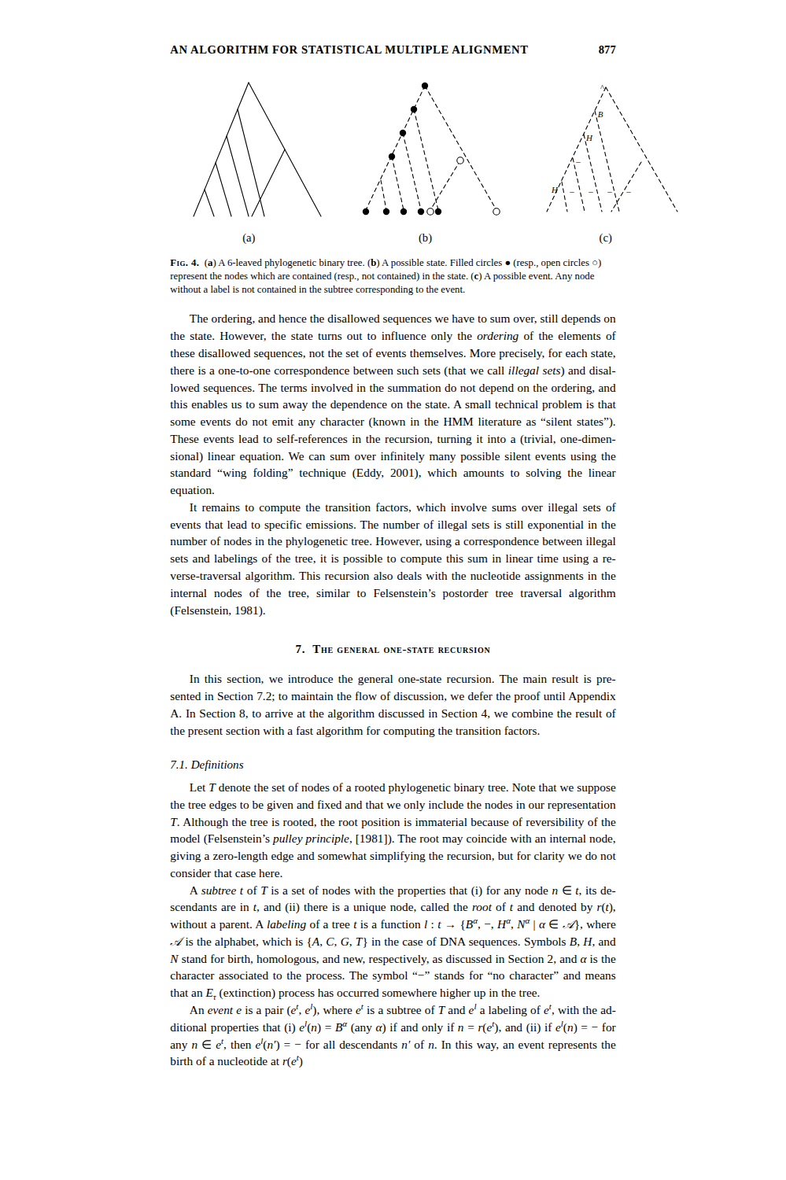An algorithm for statistical multiple alignment 877
(a)
(b)
^ B H H – – – – –
(c)
Fig. 4. (a) A 6-leaved phylogenetic binary tree. (b) A possible state. Filled circles ● (resp., open circles ○) represent the nodes which are contained (resp., not contained) in the state. (c) A possible event. Any node without a label is not contained in the subtree corresponding to the event.
The ordering, and hence the disallowed sequences we have to sum over, still depends on the state. However, the state turns out to influence only the ordering of the elements of these disallowed sequences, not the set of events themselves. More precisely, for each state, there is a one-to-one correspondence between such sets (that we call illegal sets) and disallowed sequences. The terms involved in the summation do not depend on the ordering, and this enables us to sum away the dependence on the state. A small technical problem is that some events do not emit any character (known in the HMM literature as “silent states”). These events lead to self-references in the recursion, turning it into a (trivial, one-dimensional) linear equation. We can sum over infinitely many possible silent events using the standard “wing folding” technique (Eddy, 2001), which amounts to solving the linear equation.
It remains to compute the transition factors, which involve sums over illegal sets of events that lead to specific emissions. The number of illegal sets is still exponential in the number of nodes in the phylogenetic tree. However, using a correspondence between illegal sets and labelings of the tree, it is possible to compute this sum in linear time using a reverse-traversal algorithm. This recursion also deals with the nucleotide assignments in the internal nodes of the tree, similar to Felsenstein’s postorder tree traversal algorithm (Felsenstein, 1981).
7. The general one-state recursion
In this section, we introduce the general one-state recursion. The main result is presented in Section 7.2; to maintain the flow of discussion, we defer the proof until Appendix A. In Section 8, to arrive at the algorithm discussed in Section 4, we combine the result of the present section with a fast algorithm for computing the transition factors.
7.1. Definitions
Let T denote the set of nodes of a rooted phylogenetic binary tree. Note that we suppose the tree edges to be given and fixed and that we only include the nodes in our representation T. Although the tree is rooted, the root position is immaterial because of reversibility of the model (Felsenstein’s pulley principle, [1981]). The root may coincide with an internal node, giving a zero-length edge and somewhat simplifying the recursion, but for clarity we do not consider that case here.
A subtree t of T is a set of nodes with the properties that (i) for any node n ∈ t, its descendants are in t, and (ii) there is a unique node, called the root of t and denoted by r(t), without a parent. A labeling of a tree t is a function l : t → {Bα, −, Hα, Nα | α ∈ 𝒜}, where 𝒜 is the alphabet, which is {A, C, G, T} in the case of DNA sequences. Symbols B, H, and N stand for birth, homologous, and new, respectively, as discussed in Section 2, and α is the character associated to the process. The symbol “−” stands for “no character” and means that an Eτ (extinction) process has occurred somewhere higher up in the tree.
An event e is a pair (et, el), where et is a subtree of T and el a labeling of et, with the additional properties that (i) el(n) = Bα (any α) if and only if n = r(et), and (ii) if el(n) = − for any n ∈ et, then el(n′) = − for all descendants n′ of n. In this way, an event represents the birth of a nucleotide at r(et)